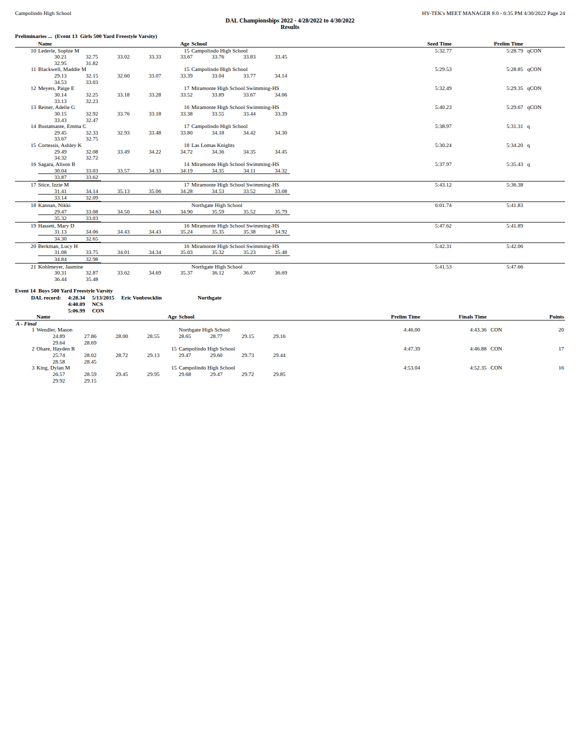Campolindo High School
HY-TEK's MEET MANAGER 8.0 - 6:35 PM 4/30/2022 Page 24
DAL Championships 2022 - 4/28/2022 to 4/30/2022
Results
Preliminaries ... (Event 13 Girls 500 Yard Freestyle Varsity)
| | Name | Age | School | Seed Time | Prelim Time | |
| 10 | Lederle, Sophie M | 15 | Campolindo High School | 5:32.77 | 5:28.79 | qCON |
| | / 30.21 / 32.75 / 33.02 / 33.33 / 33.67 / 33.76 / 33.83 / 33.45 / / 32.95 / 31.82 / |
| 11 | Blackwell, Maddie M | 15 | Campolindo High School | 5:29.53 | 5:28.85 | qCON |
| | / 29.13 / 32.15 / 32.60 / 33.07 / 33.39 / 33.04 / 33.77 / 34.14 / / 34.53 / 33.03 / |
| 12 | Meyers, Paige E | 17 | Miramonte High School Swimming-HS | 5:32.49 | 5:29.35 | qCON |
| | / 30.14 / 32.25 / 33.18 / 33.28 / 33.52 / 33.89 / 33.67 / 34.06 / / 33.13 / 32.23 / |
| 13 | Reiner, Adelie G | 16 | Miramonte High School Swimming-HS | 5:40.23 | 5:29.67 | qCON |
| | / 30.15 / 32.92 / 33.76 / 33.18 / 33.38 / 33.55 / 33.44 / 33.39 / / 33.43 / 32.47 / |
| 14 | Bustamante, Emma C | 17 | Campolindo High School | 5:38.97 | 5:31.31 | q |
| | / 29.45 / 32.33 / 32.93 / 33.48 / 33.80 / 34.18 / 34.42 / 34.30 / / 33.67 / 32.75 / |
| 15 | Cortessis, Ashley K | 18 | Las Lomas Knights | 5:30.24 | 5:34.20 | q |
| | / 29.49 / 32.08 / 33.49 / 34.22 / 34.72 / 34.36 / 34.35 / 34.45 / / 34.32 / 32.72 / |
| 16 | Sagara, Alison B | 14 | Miramonte High School Swimming-HS | 5:37.97 | 5:35.43 | q |
| | / 30.04 / 33.03 / 33.57 / 34.33 / 34.19 / 34.35 / 34.11 / 34.32 / / 33.87 / 33.62 / |
| 17 | Stice, Izzie M | 17 | Miramonte High School Swimming-HS | 5:43.12 | 5:36.38 | |
| | / 31.41 / 34.14 / 35.13 / 35.06 / 34.28 / 34.53 / 33.52 / 33.08 / / 33.14 / 32.09 / |
| 18 | Kannan, Nikki | | Northgate High School | 6:01.74 | 5:41.83 | |
| | / 29.47 / 33.08 / 34.50 / 34.63 / 34.90 / 35.59 / 35.52 / 35.79 / / 35.32 / 33.03 / |
| 19 | Hassett, Mary D | 16 | Miramonte High School Swimming-HS | 5:47.62 | 5:41.89 | |
| | / 31.13 / 34.06 / 34.43 / 34.43 / 35.24 / 35.35 / 35.38 / 34.92 / / 34.30 / 32.65 / |
| 20 | Berkman, Lucy H | 16 | Miramonte High School Swimming-HS | 5:42.31 | 5:42.06 | |
| | / 31.08 / 33.75 / 34.01 / 34.34 / 35.03 / 35.32 / 35.23 / 35.48 / / 34.84 / 32.98 / |
| 21 | Kohlmeyer, Jasmine | | Northgate High School | 5:41.53 | 5:47.66 | |
| | / 30.31 / 32.87 / 33.62 / 34.69 / 35.37 / 36.12 / 36.07 / 36.69 / / 36.44 / 35.48 / |
Event 14 Boys 500 Yard Freestyle Varsity
| DAL record: | 4:28.34 | 5/13/2015 | Eric Vonbrocklin | Northgate |
| | 4:40.09 | NCS | | |
| | 5:06.99 | CON | | |
| | Name | Age | School | Prelim Time | Finals Time | | Points |
| A - Final |
| 1 | Wendler, Mason | | Northgate High School | 4:46.00 | 4:43.36 | CON | 20 |
| | / 24.89 / 27.86 / 28.00 / 28.55 / 28.65 / 28.77 / 29.15 / 29.16 / / 29.64 / 28.69 / |
| 2 | Ohare, Hayden R | 15 | Campolindo High School | 4:47.39 | 4:46.88 | CON | 17 |
| | / 25.74 / 28.02 / 28.72 / 29.13 / 29.47 / 29.60 / 29.73 / 29.44 / / 28.58 / 28.45 / |
| 3 | King, Dylan M | 15 | Campolindo High School | 4:53.04 | 4:52.35 | CON | 16 |
| | / 26.57 / 28.59 / 29.45 / 29.95 / 29.68 / 29.47 / 29.72 / 29.85 / / 29.92 / 29.15 / |